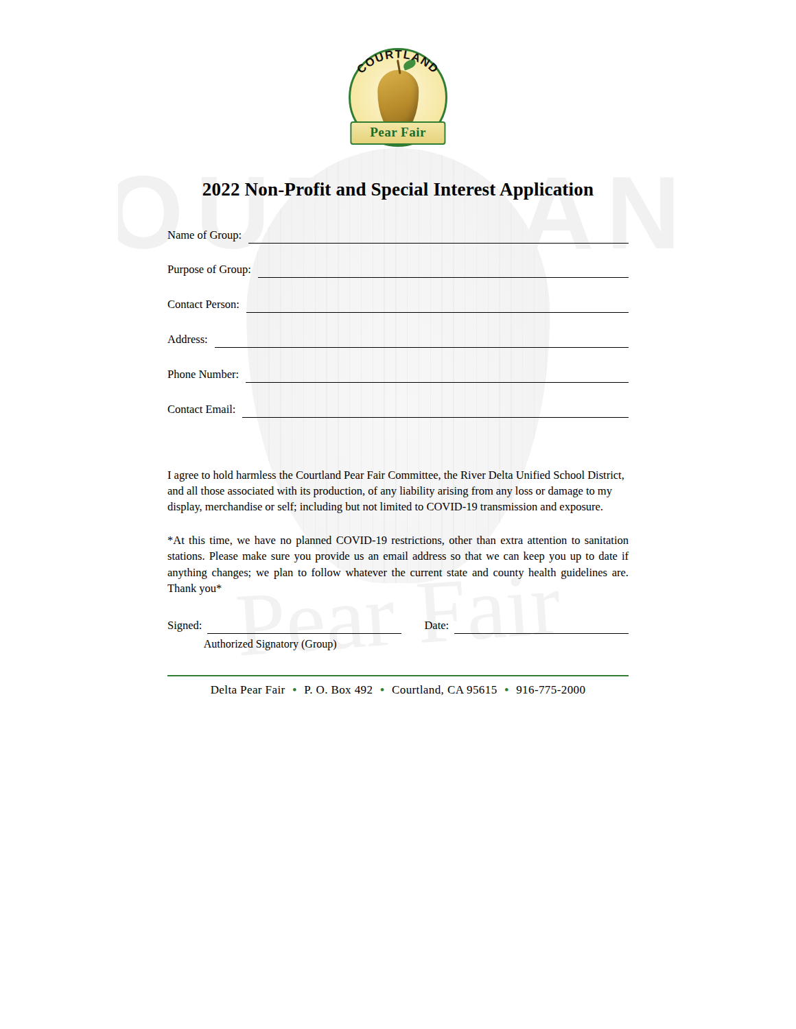COURTLAND
Pear Fair
COURTLAND
Pear Fair
2022 Non-Profit and Special Interest Application
Name of Group:
Purpose of Group:
Contact Person:
Address:
Phone Number:
Contact Email:
I agree to hold harmless the Courtland Pear Fair Committee, the River Delta Unified School District, and all those associated with its production, of any liability arising from any loss or damage to my display, merchandise or self; including but not limited to COVID-19 transmission and exposure.
*At this time, we have no planned COVID-19 restrictions, other than extra attention to sanitation stations. Please make sure you provide us an email address so that we can keep you up to date if anything changes; we plan to follow whatever the current state and county health guidelines are. Thank you*
Signed:
Date:
Authorized Signatory (Group)
Delta Pear Fair • P. O. Box 492 • Courtland, CA 95615 • 916-775-2000